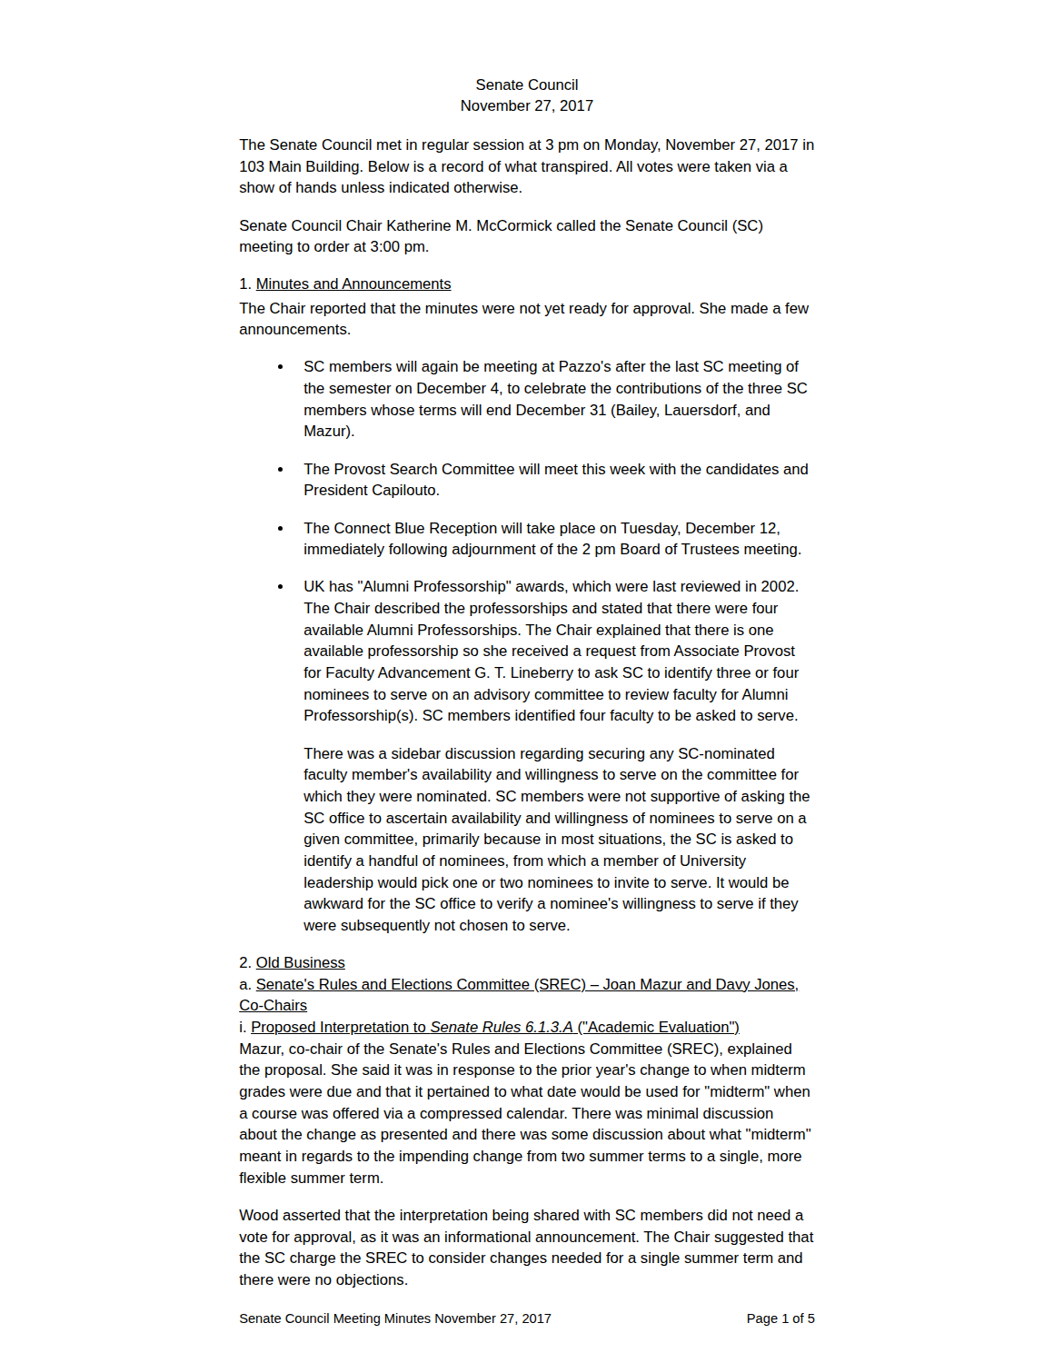Senate Council November 27, 2017
The Senate Council met in regular session at 3 pm on Monday, November 27, 2017 in 103 Main Building. Below is a record of what transpired. All votes were taken via a show of hands unless indicated otherwise.
Senate Council Chair Katherine M. McCormick called the Senate Council (SC) meeting to order at 3:00 pm.
1. Minutes and Announcements
The Chair reported that the minutes were not yet ready for approval. She made a few announcements.
SC members will again be meeting at Pazzo's after the last SC meeting of the semester on December 4, to celebrate the contributions of the three SC members whose terms will end December 31 (Bailey, Lauersdorf, and Mazur).
The Provost Search Committee will meet this week with the candidates and President Capilouto.
The Connect Blue Reception will take place on Tuesday, December 12, immediately following adjournment of the 2 pm Board of Trustees meeting.
UK has "Alumni Professorship" awards, which were last reviewed in 2002. The Chair described the professorships and stated that there were four available Alumni Professorships. The Chair explained that there is one available professorship so she received a request from Associate Provost for Faculty Advancement G. T. Lineberry to ask SC to identify three or four nominees to serve on an advisory committee to review faculty for Alumni Professorship(s). SC members identified four faculty to be asked to serve.
There was a sidebar discussion regarding securing any SC-nominated faculty member's availability and willingness to serve on the committee for which they were nominated. SC members were not supportive of asking the SC office to ascertain availability and willingness of nominees to serve on a given committee, primarily because in most situations, the SC is asked to identify a handful of nominees, from which a member of University leadership would pick one or two nominees to invite to serve. It would be awkward for the SC office to verify a nominee's willingness to serve if they were subsequently not chosen to serve.
2. Old Business
a. Senate's Rules and Elections Committee (SREC) – Joan Mazur and Davy Jones, Co-Chairs
i. Proposed Interpretation to Senate Rules 6.1.3.A ("Academic Evaluation")
Mazur, co-chair of the Senate's Rules and Elections Committee (SREC), explained the proposal. She said it was in response to the prior year's change to when midterm grades were due and that it pertained to what date would be used for "midterm" when a course was offered via a compressed calendar. There was minimal discussion about the change as presented and there was some discussion about what "midterm" meant in regards to the impending change from two summer terms to a single, more flexible summer term.
Wood asserted that the interpretation being shared with SC members did not need a vote for approval, as it was an informational announcement. The Chair suggested that the SC charge the SREC to consider changes needed for a single summer term and there were no objections.
Senate Council Meeting Minutes November 27, 2017 Page 1 of 5